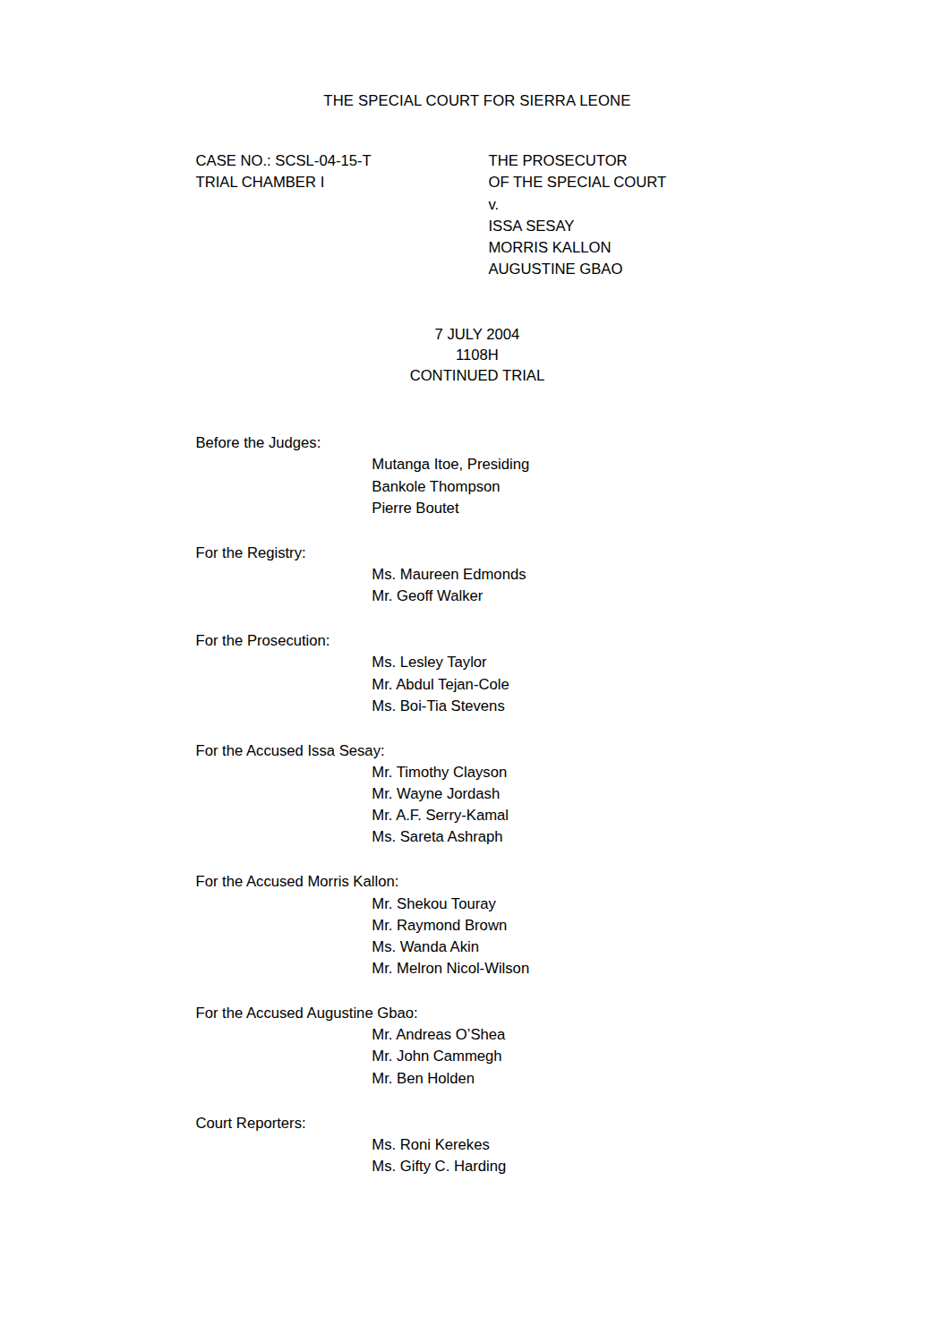THE SPECIAL COURT FOR SIERRA LEONE
| CASE NO.: SCSL-04-15-T TRIAL CHAMBER I | THE PROSECUTOR OF THE SPECIAL COURT v. ISSA SESAY MORRIS KALLON AUGUSTINE GBAO |
7 JULY 2004
1108H
CONTINUED TRIAL
Before the Judges:
Mutanga Itoe, Presiding
Bankole Thompson
Pierre Boutet
For the Registry:
Ms. Maureen Edmonds
Mr. Geoff Walker
For the Prosecution:
Ms. Lesley Taylor
Mr. Abdul Tejan-Cole
Ms. Boi-Tia Stevens
For the Accused Issa Sesay:
Mr. Timothy Clayson
Mr. Wayne Jordash
Mr. A.F. Serry-Kamal
Ms. Sareta Ashraph
For the Accused Morris Kallon:
Mr. Shekou Touray
Mr. Raymond Brown
Ms. Wanda Akin
Mr. Melron Nicol-Wilson
For the Accused Augustine Gbao:
Mr. Andreas O’Shea
Mr. John Cammegh
Mr. Ben Holden
Court Reporters:
Ms. Roni Kerekes
Ms. Gifty C. Harding